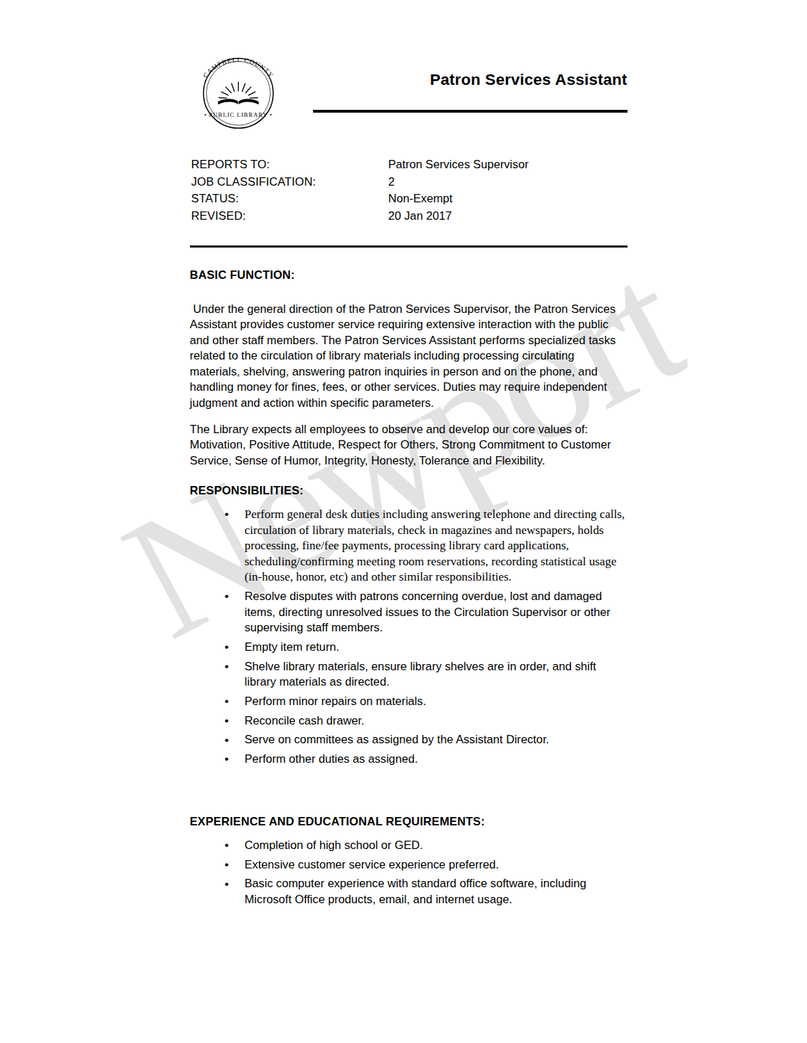Newport
CAMPBELL COUNTY • PUBLIC LIBRARY •
Patron Services Assistant
| REPORTS TO: | Patron Services Supervisor |
| JOB CLASSIFICATION: | 2 |
| STATUS: | Non-Exempt |
| REVISED: | 20 Jan 2017 |
BASIC FUNCTION:
Under the general direction of the Patron Services Supervisor, the Patron Services Assistant provides customer service requiring extensive interaction with the public and other staff members. The Patron Services Assistant performs specialized tasks related to the circulation of library materials including processing circulating materials, shelving, answering patron inquiries in person and on the phone, and handling money for fines, fees, or other services. Duties may require independent judgment and action within specific parameters.
The Library expects all employees to observe and develop our core values of: Motivation, Positive Attitude, Respect for Others, Strong Commitment to Customer Service, Sense of Humor, Integrity, Honesty, Tolerance and Flexibility.
RESPONSIBILITIES:
Perform general desk duties including answering telephone and directing calls, circulation of library materials, check in magazines and newspapers, holds processing, fine/fee payments, processing library card applications, scheduling/confirming meeting room reservations, recording statistical usage (in-house, honor, etc) and other similar responsibilities.
Resolve disputes with patrons concerning overdue, lost and damaged items, directing unresolved issues to the Circulation Supervisor or other supervising staff members.
Empty item return.
Shelve library materials, ensure library shelves are in order, and shift library materials as directed.
Perform minor repairs on materials.
Reconcile cash drawer.
Serve on committees as assigned by the Assistant Director.
Perform other duties as assigned.
EXPERIENCE AND EDUCATIONAL REQUIREMENTS:
Completion of high school or GED.
Extensive customer service experience preferred.
Basic computer experience with standard office software, including Microsoft Office products, email, and internet usage.